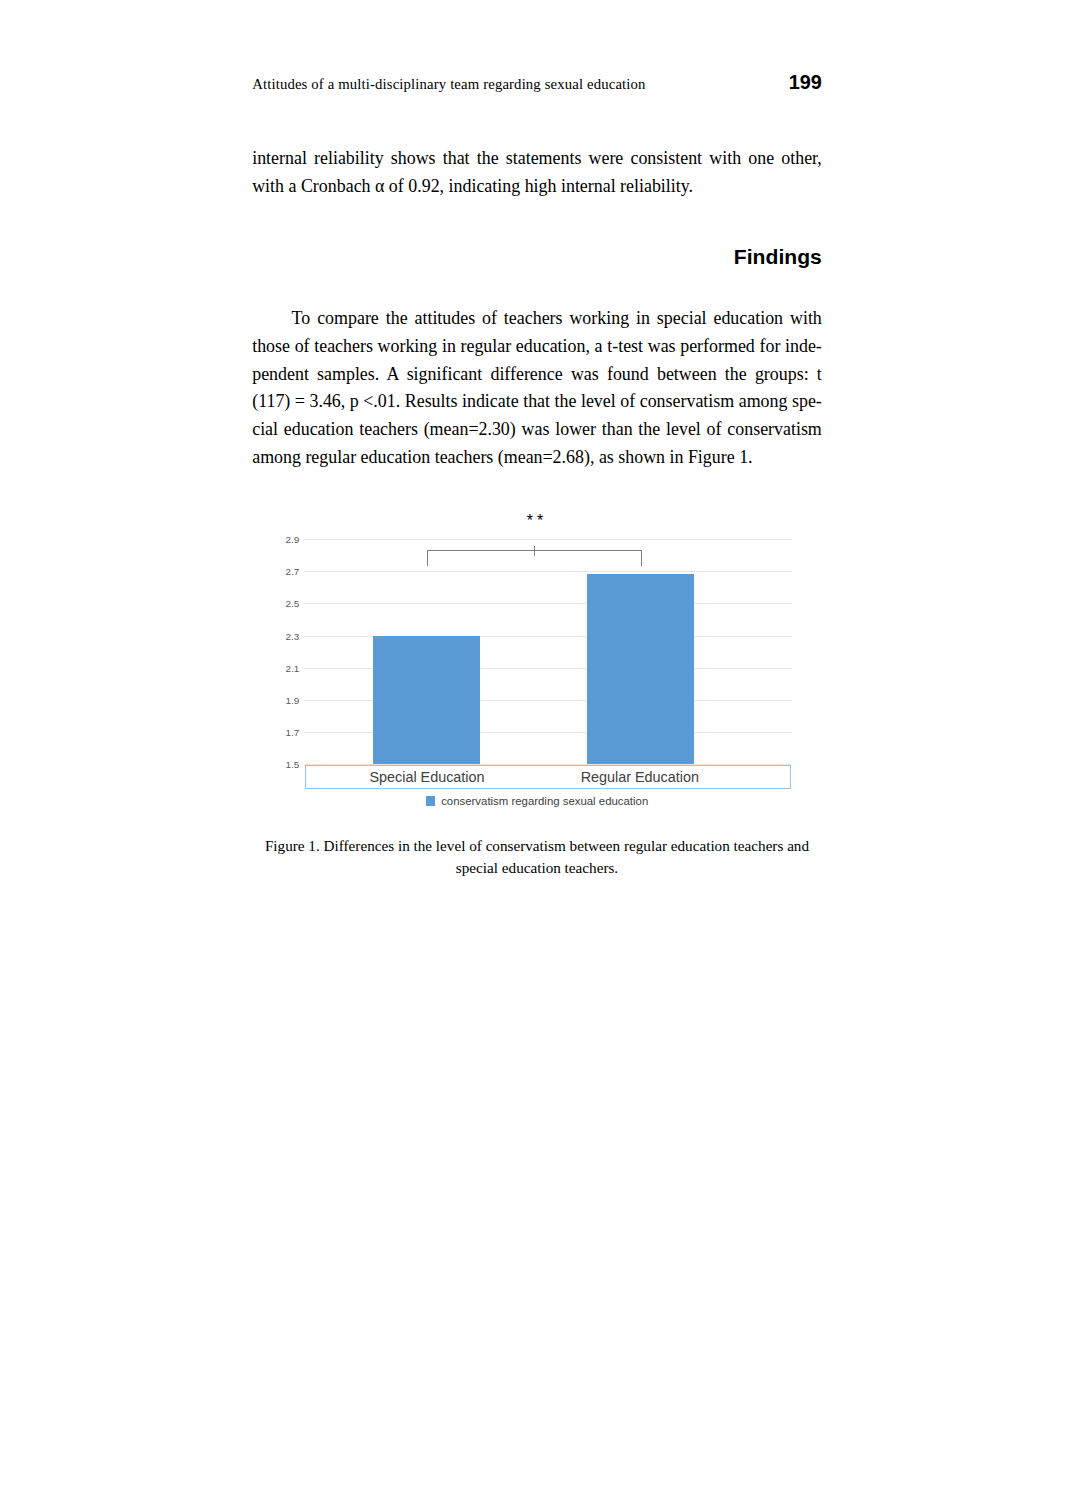Attitudes of a multi-disciplinary team regarding sexual education 199
internal reliability shows that the statements were consistent with one other, with a Cronbach α of 0.92, indicating high internal reliability.
Findings
To compare the attitudes of teachers working in special education with those of teachers working in regular education, a t-test was performed for independent samples. A significant difference was found between the groups: t (117) = 3.46, p <.01. Results indicate that the level of conservatism among special education teachers (mean=2.30) was lower than the level of conservatism among regular education teachers (mean=2.68), as shown in Figure 1.
**
2.9
2.7
2.5
2.3
2.1
1.9
1.7
1.5
Special Education
Regular Education
conservatism regarding sexual education
Figure 1. Differences in the level of conservatism between regular education teachers and special education teachers.